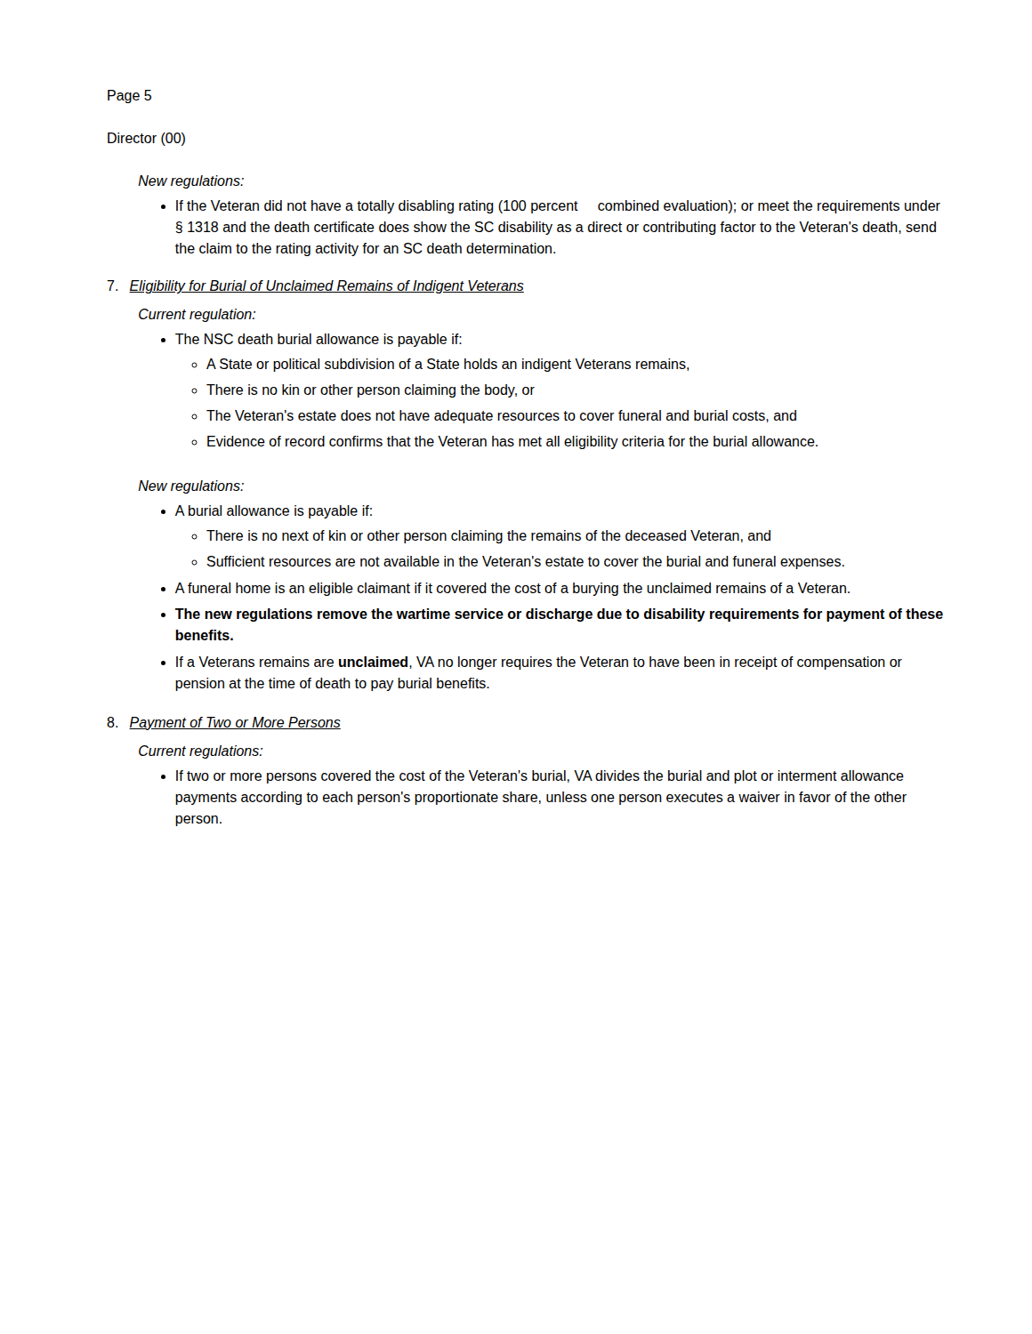Page 5
Director (00)
New regulations:
If the Veteran did not have a totally disabling rating (100 percent combined evaluation); or meet the requirements under § 1318 and the death certificate does show the SC disability as a direct or contributing factor to the Veteran's death, send the claim to the rating activity for an SC death determination.
7. Eligibility for Burial of Unclaimed Remains of Indigent Veterans
Current regulation:
The NSC death burial allowance is payable if:
A State or political subdivision of a State holds an indigent Veterans remains,
There is no kin or other person claiming the body, or
The Veteran's estate does not have adequate resources to cover funeral and burial costs, and
Evidence of record confirms that the Veteran has met all eligibility criteria for the burial allowance.
New regulations:
A burial allowance is payable if:
There is no next of kin or other person claiming the remains of the deceased Veteran, and
Sufficient resources are not available in the Veteran's estate to cover the burial and funeral expenses.
A funeral home is an eligible claimant if it covered the cost of a burying the unclaimed remains of a Veteran.
The new regulations remove the wartime service or discharge due to disability requirements for payment of these benefits.
If a Veterans remains are unclaimed, VA no longer requires the Veteran to have been in receipt of compensation or pension at the time of death to pay burial benefits.
8. Payment of Two or More Persons
Current regulations:
If two or more persons covered the cost of the Veteran's burial, VA divides the burial and plot or interment allowance payments according to each person's proportionate share, unless one person executes a waiver in favor of the other person.